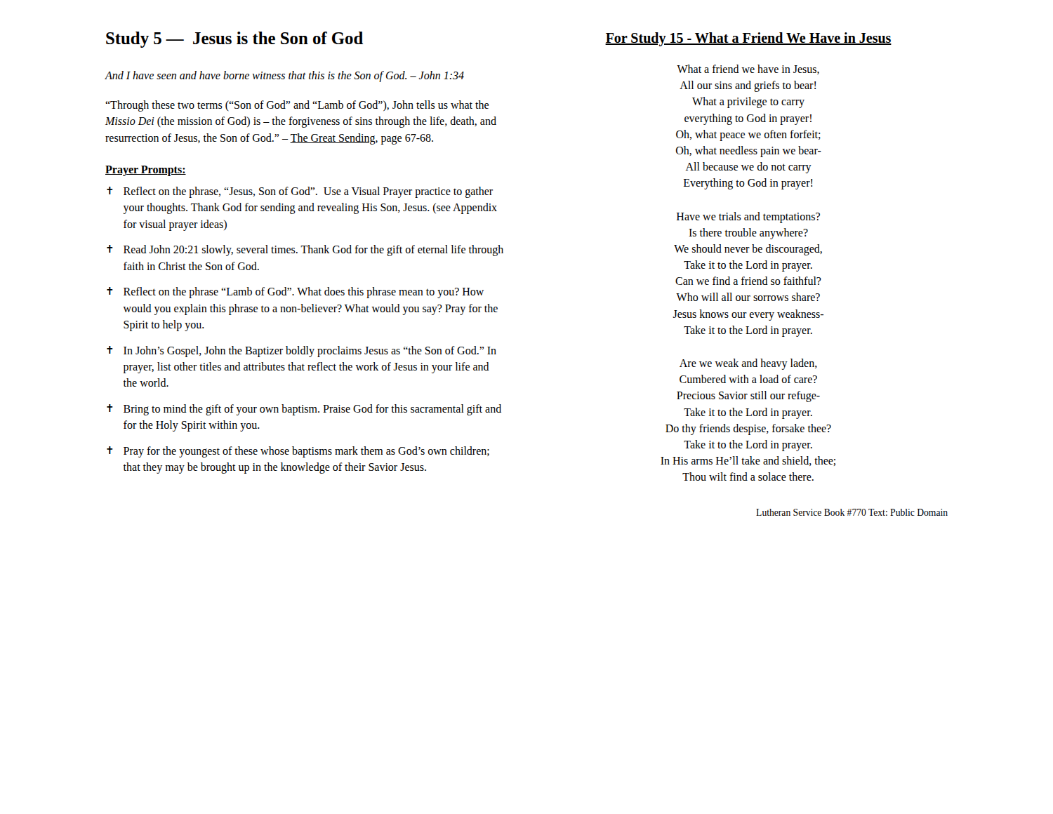Study 5 — Jesus is the Son of God
And I have seen and have borne witness that this is the Son of God. – John 1:34
“Through these two terms (“Son of God” and “Lamb of God”), John tells us what the Missio Dei (the mission of God) is – the forgiveness of sins through the life, death, and resurrection of Jesus, the Son of God.” – The Great Sending, page 67-68.
Prayer Prompts:
Reflect on the phrase, “Jesus, Son of God”. Use a Visual Prayer practice to gather your thoughts. Thank God for sending and revealing His Son, Jesus. (see Appendix for visual prayer ideas)
Read John 20:21 slowly, several times. Thank God for the gift of eternal life through faith in Christ the Son of God.
Reflect on the phrase “Lamb of God”. What does this phrase mean to you? How would you explain this phrase to a non-believer? What would you say? Pray for the Spirit to help you.
In John’s Gospel, John the Baptizer boldly proclaims Jesus as “the Son of God.” In prayer, list other titles and attributes that reflect the work of Jesus in your life and the world.
Bring to mind the gift of your own baptism. Praise God for this sacramental gift and for the Holy Spirit within you.
Pray for the youngest of these whose baptisms mark them as God’s own children; that they may be brought up in the knowledge of their Savior Jesus.
For Study 15 - What a Friend We Have in Jesus
What a friend we have in Jesus,
All our sins and griefs to bear!
What a privilege to carry
everything to God in prayer!
Oh, what peace we often forfeit;
Oh, what needless pain we bear-
All because we do not carry
Everything to God in prayer!
Have we trials and temptations?
Is there trouble anywhere?
We should never be discouraged,
Take it to the Lord in prayer.
Can we find a friend so faithful?
Who will all our sorrows share?
Jesus knows our every weakness-
Take it to the Lord in prayer.
Are we weak and heavy laden,
Cumbered with a load of care?
Precious Savior still our refuge-
Take it to the Lord in prayer.
Do thy friends despise, forsake thee?
Take it to the Lord in prayer.
In His arms He’ll take and shield, thee;
Thou wilt find a solace there.
Lutheran Service Book #770 Text: Public Domain